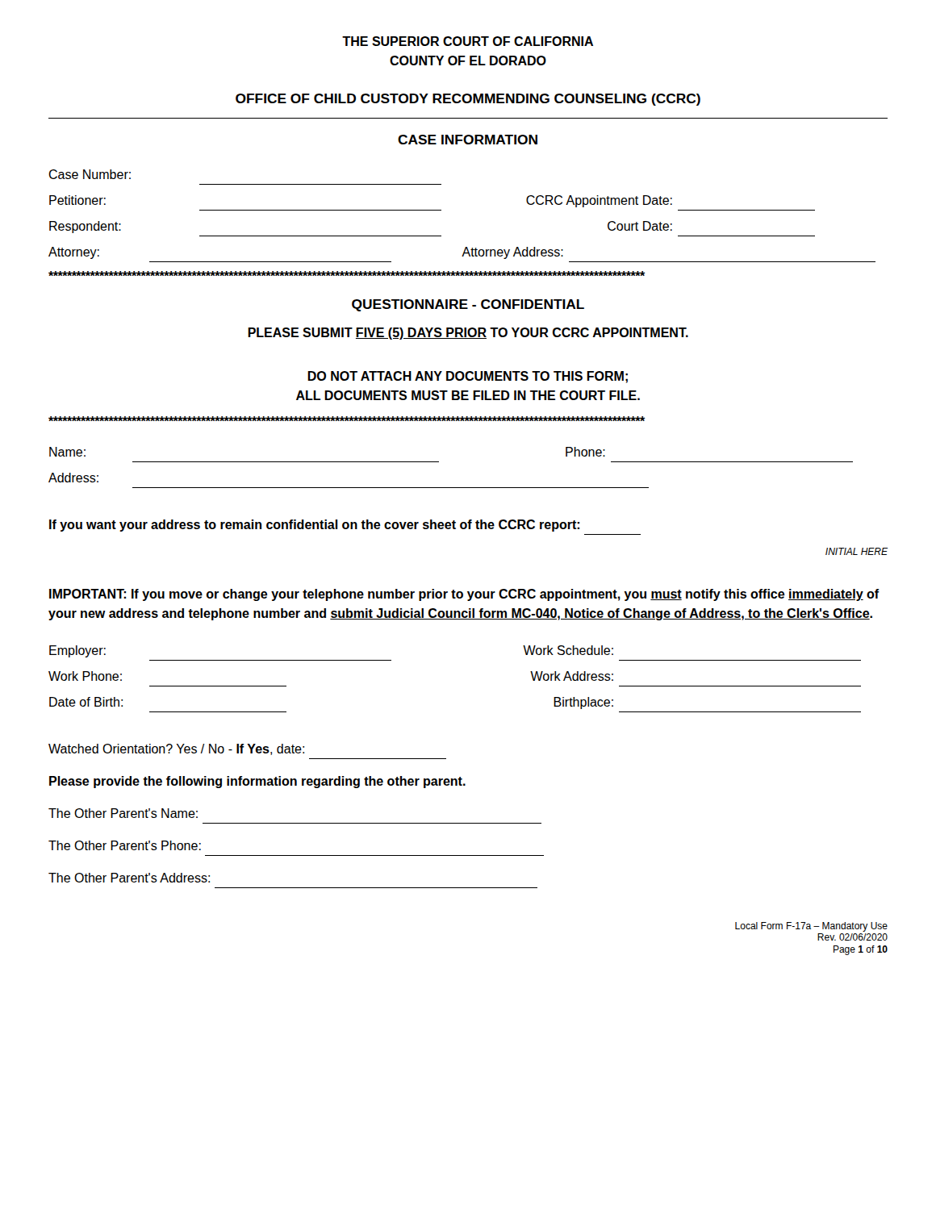THE SUPERIOR COURT OF CALIFORNIA
COUNTY OF EL DORADO
OFFICE OF CHILD CUSTODY RECOMMENDING COUNSELING (CCRC)
CASE INFORMATION
| Case Number: | | | |
| Petitioner: | | CCRC Appointment Date: | |
| Respondent: | | Court Date: | |
| Attorney: | | Attorney Address: | |
*********************************************************************************************************************************
QUESTIONNAIRE - CONFIDENTIAL
PLEASE SUBMIT FIVE (5) DAYS PRIOR TO YOUR CCRC APPOINTMENT.
DO NOT ATTACH ANY DOCUMENTS TO THIS FORM;
ALL DOCUMENTS MUST BE FILED IN THE COURT FILE.
*********************************************************************************************************************************
| Name: | | Phone: | |
| Address: | |
If you want your address to remain confidential on the cover sheet of the CCRC report:
INITIAL HERE
IMPORTANT: If you move or change your telephone number prior to your CCRC appointment, you must notify this office immediately of your new address and telephone number and submit Judicial Council form MC-040, Notice of Change of Address, to the Clerk's Office.
| Employer: | | Work Schedule: | |
| Work Phone: | | Work Address: | |
| Date of Birth: | | Birthplace: | |
Watched Orientation? Yes / No - If Yes, date:
Please provide the following information regarding the other parent.
The Other Parent's Name:
The Other Parent's Phone:
The Other Parent's Address:
Local Form F-17a – Mandatory Use
Rev. 02/06/2020
Page 1 of 10